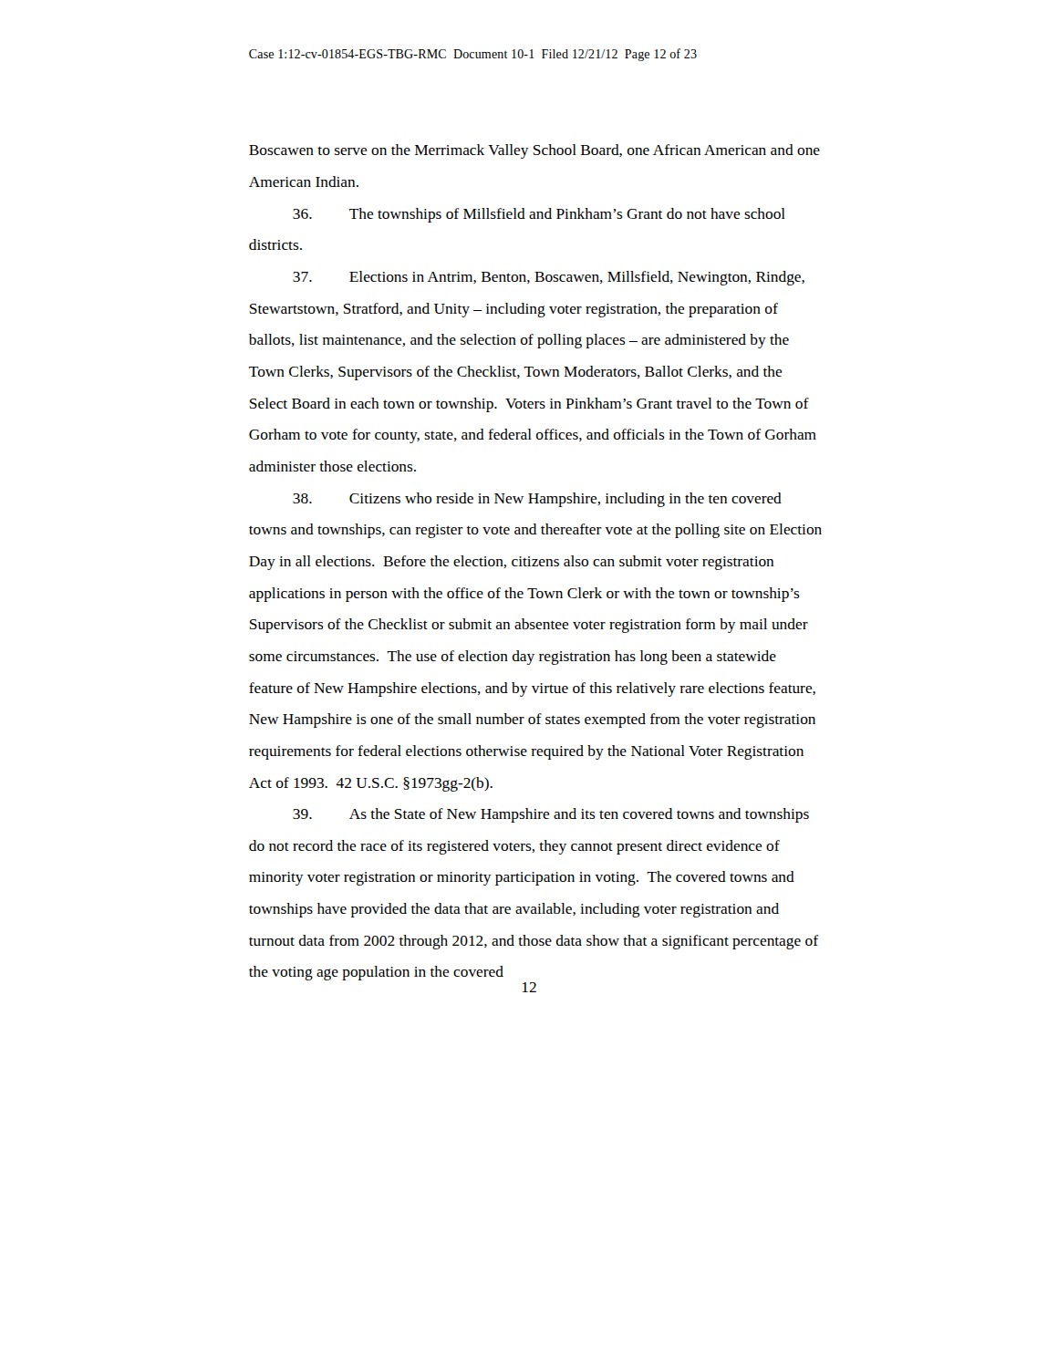Case 1:12-cv-01854-EGS-TBG-RMC Document 10-1 Filed 12/21/12 Page 12 of 23
Boscawen to serve on the Merrimack Valley School Board, one African American and one American Indian.
36. The townships of Millsfield and Pinkham’s Grant do not have school districts.
37. Elections in Antrim, Benton, Boscawen, Millsfield, Newington, Rindge, Stewartstown, Stratford, and Unity – including voter registration, the preparation of ballots, list maintenance, and the selection of polling places – are administered by the Town Clerks, Supervisors of the Checklist, Town Moderators, Ballot Clerks, and the Select Board in each town or township. Voters in Pinkham’s Grant travel to the Town of Gorham to vote for county, state, and federal offices, and officials in the Town of Gorham administer those elections.
38. Citizens who reside in New Hampshire, including in the ten covered towns and townships, can register to vote and thereafter vote at the polling site on Election Day in all elections. Before the election, citizens also can submit voter registration applications in person with the office of the Town Clerk or with the town or township’s Supervisors of the Checklist or submit an absentee voter registration form by mail under some circumstances. The use of election day registration has long been a statewide feature of New Hampshire elections, and by virtue of this relatively rare elections feature, New Hampshire is one of the small number of states exempted from the voter registration requirements for federal elections otherwise required by the National Voter Registration Act of 1993. 42 U.S.C. §1973gg-2(b).
39. As the State of New Hampshire and its ten covered towns and townships do not record the race of its registered voters, they cannot present direct evidence of minority voter registration or minority participation in voting. The covered towns and townships have provided the data that are available, including voter registration and turnout data from 2002 through 2012, and those data show that a significant percentage of the voting age population in the covered
12